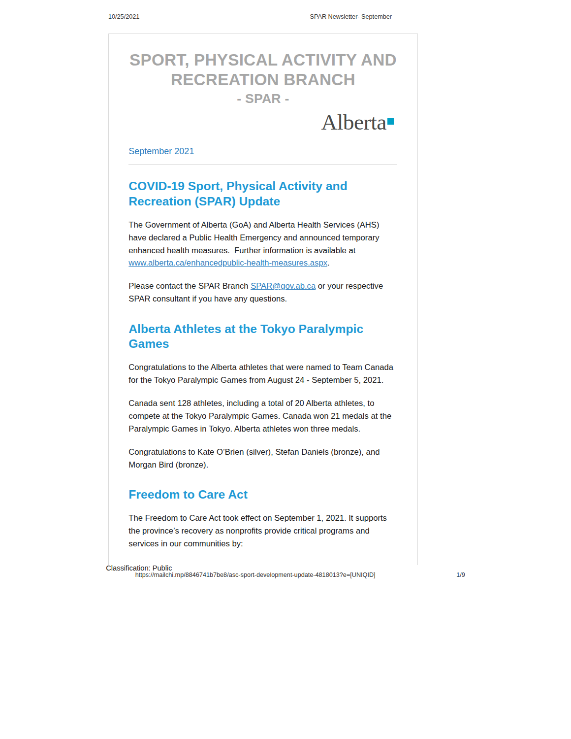10/25/2021
SPAR Newsletter- September
SPORT, PHYSICAL ACTIVITY AND RECREATION BRANCH - SPAR -
Alberta
September 2021
COVID-19 Sport, Physical Activity and Recreation (SPAR) Update
The Government of Alberta (GoA) and Alberta Health Services (AHS) have declared a Public Health Emergency and announced temporary enhanced health measures. Further information is available at www.alberta.ca/enhancedpublic-health-measures.aspx.
Please contact the SPAR Branch SPAR@gov.ab.ca or your respective SPAR consultant if you have any questions.
Alberta Athletes at the Tokyo Paralympic Games
Congratulations to the Alberta athletes that were named to Team Canada for the Tokyo Paralympic Games from August 24 - September 5, 2021.
Canada sent 128 athletes, including a total of 20 Alberta athletes, to compete at the Tokyo Paralympic Games. Canada won 21 medals at the Paralympic Games in Tokyo. Alberta athletes won three medals.
Congratulations to Kate O’Brien (silver), Stefan Daniels (bronze), and Morgan Bird (bronze).
Freedom to Care Act
The Freedom to Care Act took effect on September 1, 2021. It supports the province’s recovery as nonprofits provide critical programs and services in our communities by:
Classification: Public
https://mailchi.mp/8846741b7be8/asc-sport-development-update-4818013?e=[UNIQID]
1/9